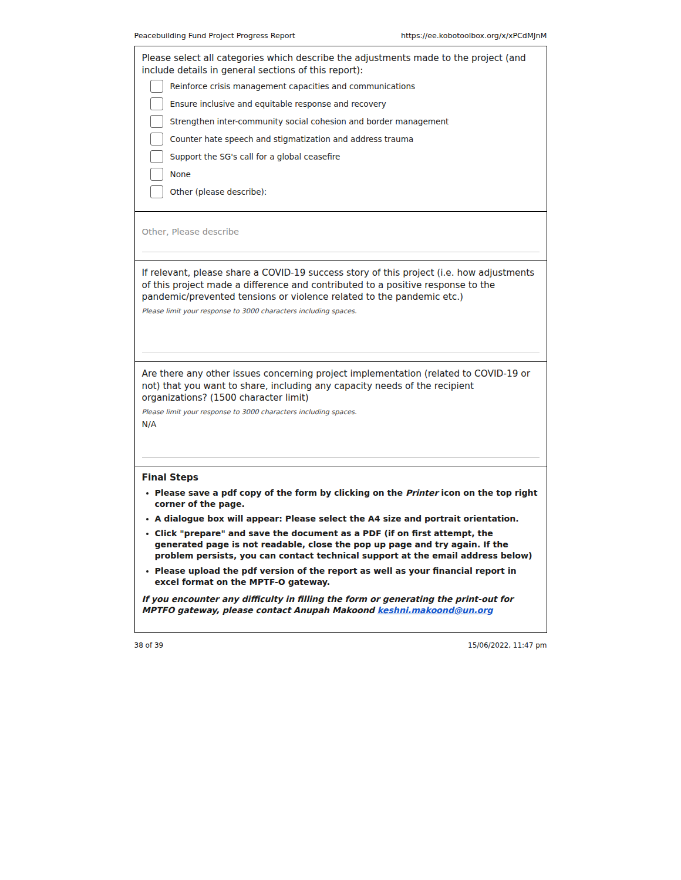Peacebuilding Fund Project Progress Report
https://ee.kobotoolbox.org/x/xPCdMJnM
Please select all categories which describe the adjustments made to the project (and include details in general sections of this report):
Reinforce crisis management capacities and communications
Ensure inclusive and equitable response and recovery
Strengthen inter-community social cohesion and border management
Counter hate speech and stigmatization and address trauma
Support the SG's call for a global ceasefire
None
Other (please describe):
Other, Please describe
If relevant, please share a COVID-19 success story of this project (i.e. how adjustments of this project made a difference and contributed to a positive response to the pandemic/prevented tensions or violence related to the pandemic etc.)
Please limit your response to 3000 characters including spaces.
Are there any other issues concerning project implementation (related to COVID-19 or not) that you want to share, including any capacity needs of the recipient organizations? (1500 character limit)
Please limit your response to 3000 characters including spaces.
N/A
Final Steps
Please save a pdf copy of the form by clicking on the Printer icon on the top right corner of the page.
A dialogue box will appear: Please select the A4 size and portrait orientation.
Click "prepare" and save the document as a PDF (if on first attempt, the generated page is not readable, close the pop up page and try again. If the problem persists, you can contact technical support at the email address below)
Please upload the pdf version of the report as well as your financial report in excel format on the MPTF-O gateway.
If you encounter any difficulty in filling the form or generating the print-out for MPTFO gateway, please contact Anupah Makoond keshni.makoond@un.org
38 of 39
15/06/2022, 11:47 pm